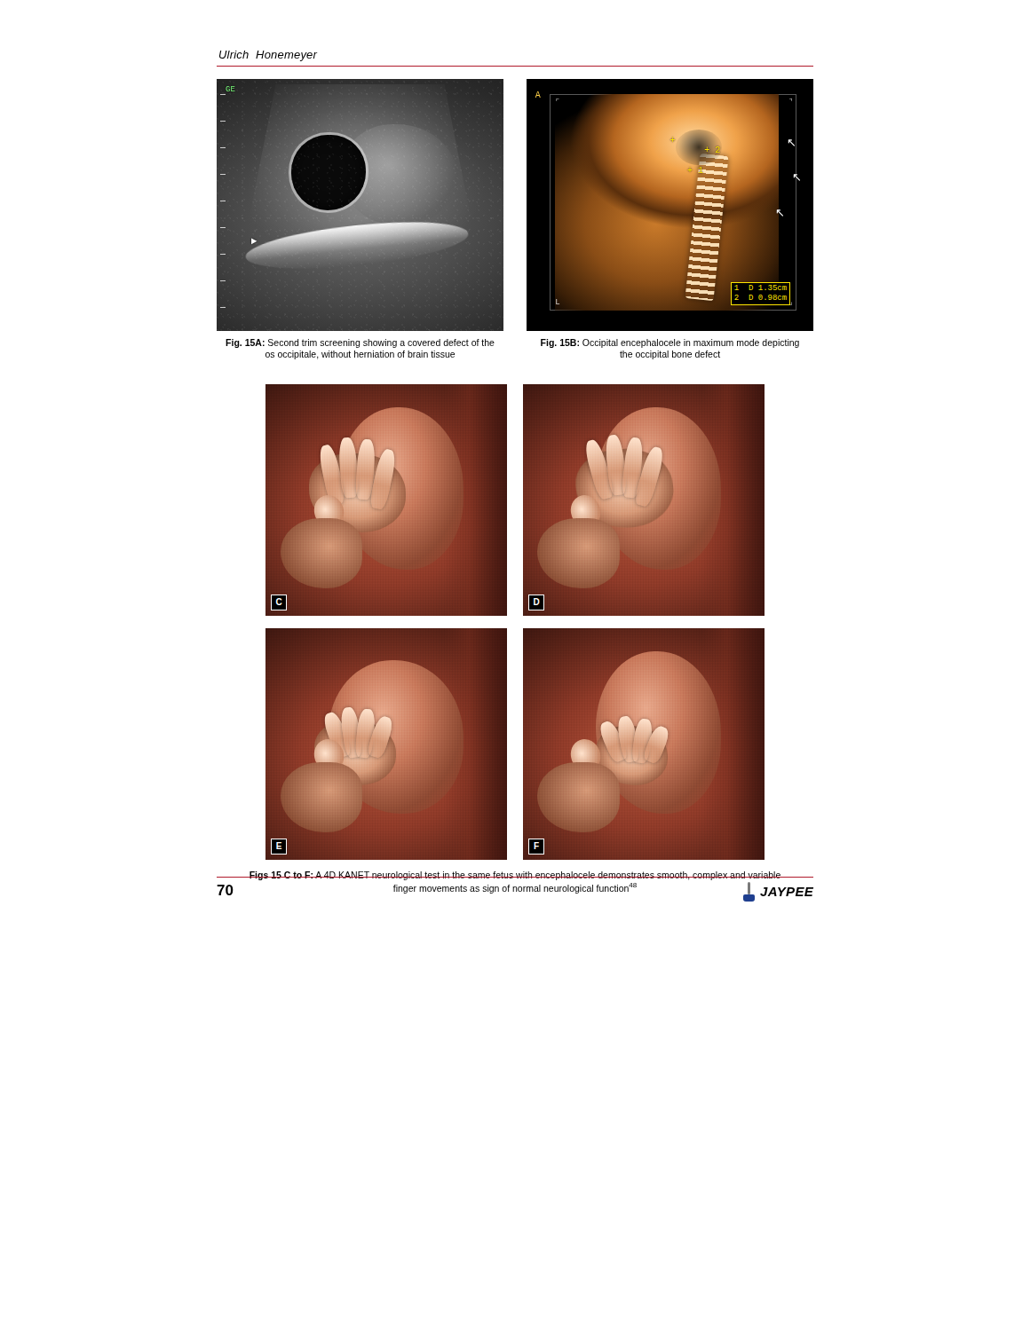Ulrich Honemeyer
GE
►
Fig. 15A: Second trim screening showing a covered defect of the os occipitale, without herniation of brain tissue
A
+
+ 2
+ 1
↖
↖
↖
⌜
L
⌝
⌟
1 D 1.35cm
2 D 0.98cm
Fig. 15B: Occipital encephalocele in maximum mode depicting the occipital bone defect
C
D
E
F
Figs 15 C to F: A 4D KANET neurological test in the same fetus with encephalocele demonstrates smooth, complex and variable finger movements as sign of normal neurological function48
70
JAYPEE